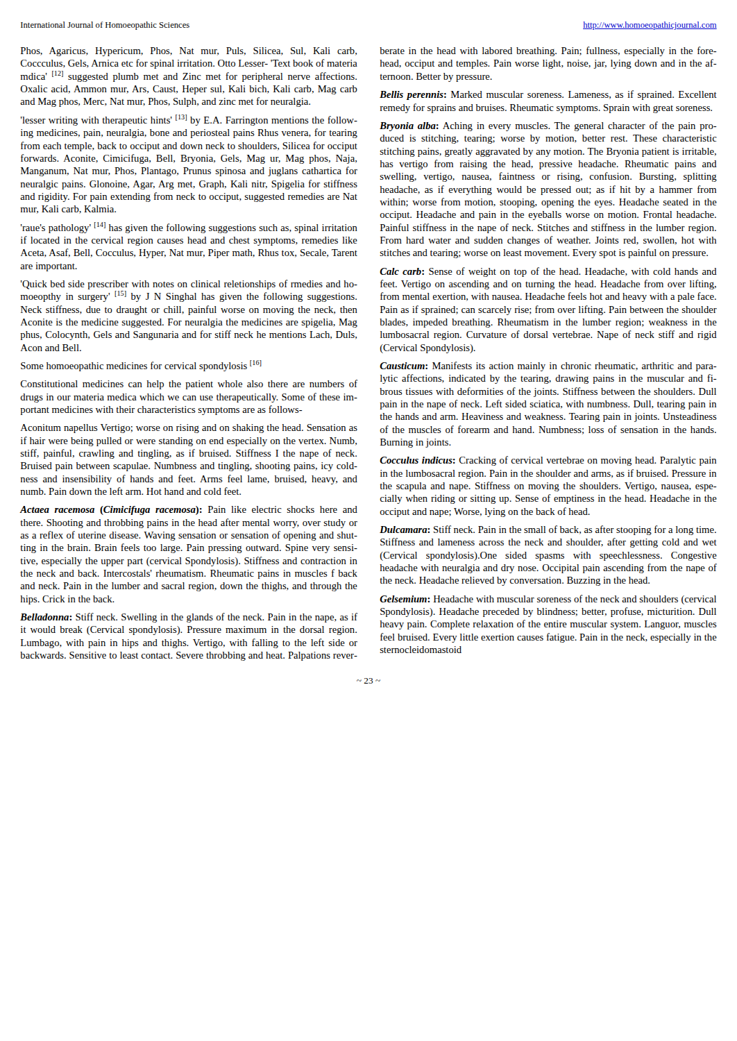International Journal of Homoeopathic Sciences http://www.homoeopathicjournal.com
Phos, Agaricus, Hypericum, Phos, Nat mur, Puls, Silicea, Sul, Kali carb, Coccculus, Gels, Arnica etc for spinal irritation. Otto Lesser- 'Text book of materia mdica' [12] suggested plumb met and Zinc met for peripheral nerve affections. Oxalic acid, Ammon mur, Ars, Caust, Heper sul, Kali bich, Kali carb, Mag carb and Mag phos, Merc, Nat mur, Phos, Sulph, and zinc met for neuralgia.
'lesser writing with therapeutic hints' [13] by E.A. Farrington mentions the following medicines, pain, neuralgia, bone and periosteal pains Rhus venera, for tearing from each temple, back to occiput and down neck to shoulders, Silicea for occiput forwards. Aconite, Cimicifuga, Bell, Bryonia, Gels, Mag ur, Mag phos, Naja, Manganum, Nat mur, Phos, Plantago, Prunus spinosa and juglans cathartica for neuralgic pains. Glonoine, Agar, Arg met, Graph, Kali nitr, Spigelia for stiffness and rigidity. For pain extending from neck to occiput, suggested remedies are Nat mur, Kali carb, Kalmia.
'raue's pathology' [14] has given the following suggestions such as, spinal irritation if located in the cervical region causes head and chest symptoms, remedies like Aceta, Asaf, Bell, Cocculus, Hyper, Nat mur, Piper math, Rhus tox, Secale, Tarent are important.
'Quick bed side prescriber with notes on clinical reletionships of rmedies and homoeopthy in surgery' [15] by J N Singhal has given the following suggestions. Neck stiffness, due to draught or chill, painful worse on moving the neck, then Aconite is the medicine suggested. For neuralgia the medicines are spigelia, Mag phus, Colocynth, Gels and Sangunaria and for stiff neck he mentions Lach, Duls, Acon and Bell.
Some homoeopathic medicines for cervical spondylosis [16]
Constitutional medicines can help the patient whole also there are numbers of drugs in our materia medica which we can use therapeutically. Some of these important medicines with their characteristics symptoms are as follows-
Aconitum napellus Vertigo; worse on rising and on shaking the head. Sensation as if hair were being pulled or were standing on end especially on the vertex. Numb, stiff, painful, crawling and tingling, as if bruised. Stiffness I the nape of neck. Bruised pain between scapulae. Numbness and tingling, shooting pains, icy coldness and insensibility of hands and feet. Arms feel lame, bruised, heavy, and numb. Pain down the left arm. Hot hand and cold feet.
Actaea racemosa (Cimicifuga racemosa): Pain like electric shocks here and there. Shooting and throbbing pains in the head after mental worry, over study or as a reflex of uterine disease. Waving sensation or sensation of opening and shutting in the brain. Brain feels too large. Pain pressing outward. Spine very sensitive, especially the upper part (cervical Spondylosis). Stiffness and contraction in the neck and back. Intercostals' rheumatism. Rheumatic pains in muscles f back and neck. Pain in the lumber and sacral region, down the thighs, and through the hips. Crick in the back.
Belladonna: Stiff neck. Swelling in the glands of the neck. Pain in the nape, as if it would break (Cervical spondylosis). Pressure maximum in the dorsal region. Lumbago, with pain in hips and thighs. Vertigo, with falling to the left side or backwards. Sensitive to least contact. Severe throbbing and heat. Palpations reverberate in the head with labored breathing. Pain; fullness, especially in the forehead, occiput and temples. Pain worse light, noise, jar, lying down and in the afternoon. Better by pressure.
Bellis perennis: Marked muscular soreness. Lameness, as if sprained. Excellent remedy for sprains and bruises. Rheumatic symptoms. Sprain with great soreness.
Bryonia alba: Aching in every muscles. The general character of the pain produced is stitching, tearing; worse by motion, better rest. These characteristic stitching pains, greatly aggravated by any motion. The Bryonia patient is irritable, has vertigo from raising the head, pressive headache. Rheumatic pains and swelling, vertigo, nausea, faintness or rising, confusion. Bursting, splitting headache, as if everything would be pressed out; as if hit by a hammer from within; worse from motion, stooping, opening the eyes. Headache seated in the occiput. Headache and pain in the eyeballs worse on motion. Frontal headache. Painful stiffness in the nape of neck. Stitches and stiffness in the lumber region. From hard water and sudden changes of weather. Joints red, swollen, hot with stitches and tearing; worse on least movement. Every spot is painful on pressure.
Calc carb: Sense of weight on top of the head. Headache, with cold hands and feet. Vertigo on ascending and on turning the head. Headache from over lifting, from mental exertion, with nausea. Headache feels hot and heavy with a pale face. Pain as if sprained; can scarcely rise; from over lifting. Pain between the shoulder blades, impeded breathing. Rheumatism in the lumber region; weakness in the lumbosacral region. Curvature of dorsal vertebrae. Nape of neck stiff and rigid (Cervical Spondylosis).
Causticum: Manifests its action mainly in chronic rheumatic, arthritic and paralytic affections, indicated by the tearing, drawing pains in the muscular and fibrous tissues with deformities of the joints. Stiffness between the shoulders. Dull pain in the nape of neck. Left sided sciatica, with numbness. Dull, tearing pain in the hands and arm. Heaviness and weakness. Tearing pain in joints. Unsteadiness of the muscles of forearm and hand. Numbness; loss of sensation in the hands. Burning in joints.
Cocculus indicus: Cracking of cervical vertebrae on moving head. Paralytic pain in the lumbosacral region. Pain in the shoulder and arms, as if bruised. Pressure in the scapula and nape. Stiffness on moving the shoulders. Vertigo, nausea, especially when riding or sitting up. Sense of emptiness in the head. Headache in the occiput and nape; Worse, lying on the back of head.
Dulcamara: Stiff neck. Pain in the small of back, as after stooping for a long time. Stiffness and lameness across the neck and shoulder, after getting cold and wet (Cervical spondylosis).One sided spasms with speechlessness. Congestive headache with neuralgia and dry nose. Occipital pain ascending from the nape of the neck. Headache relieved by conversation. Buzzing in the head.
Gelsemium: Headache with muscular soreness of the neck and shoulders (cervical Spondylosis). Headache preceded by blindness; better, profuse, micturition. Dull heavy pain. Complete relaxation of the entire muscular system. Languor, muscles feel bruised. Every little exertion causes fatigue. Pain in the neck, especially in the sternocleidomastoid
~ 23 ~